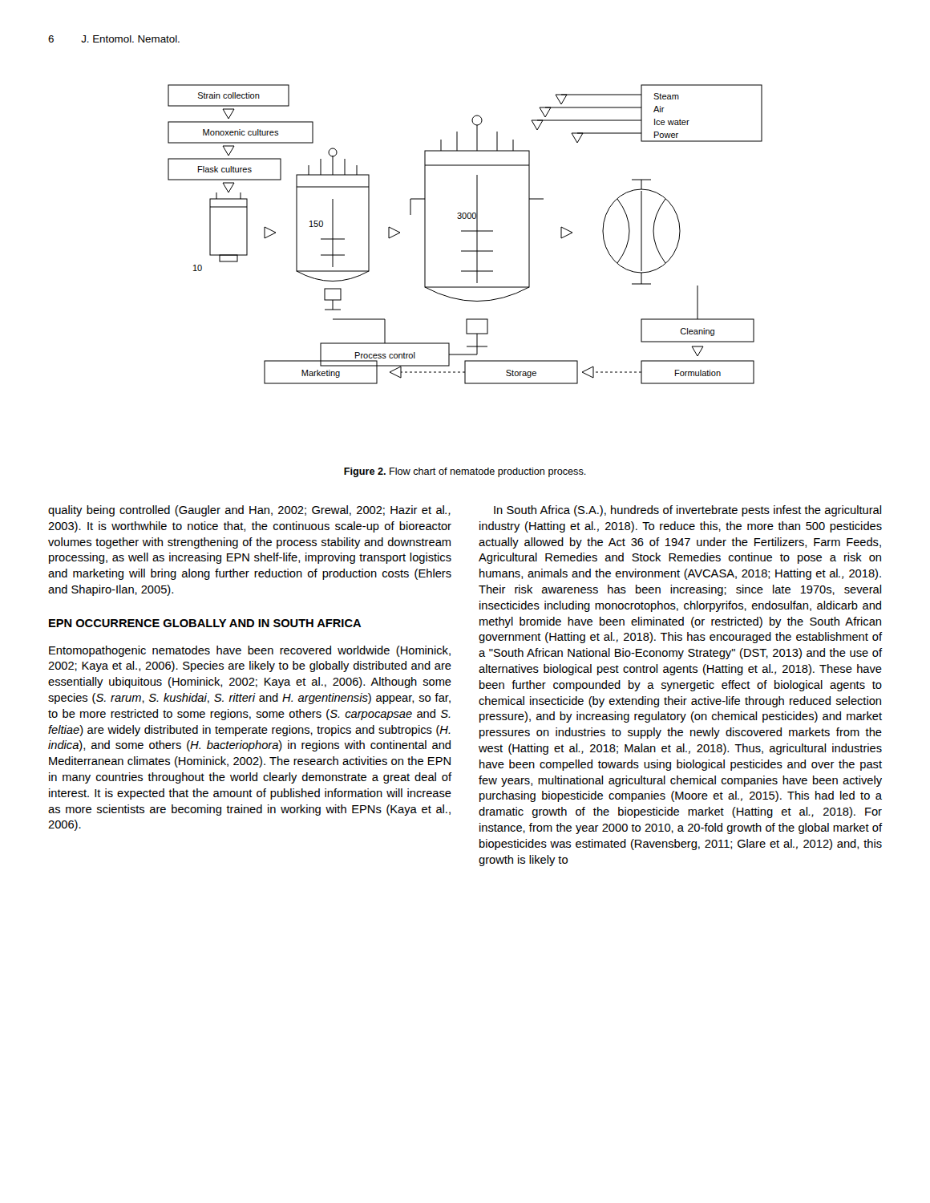6 J. Entomol. Nematol.
Strain collection Monoxenic cultures Flask cultures 10 150 3000 Steam Air Ice water Power Process control Cleaning Formulation Storage Marketing
Figure 2. Flow chart of nematode production process.
quality being controlled (Gaugler and Han, 2002; Grewal, 2002; Hazir et al., 2003). It is worthwhile to notice that, the continuous scale-up of bioreactor volumes together with strengthening of the process stability and downstream processing, as well as increasing EPN shelf-life, improving transport logistics and marketing will bring along further reduction of production costs (Ehlers and Shapiro-Ilan, 2005).
EPN occurrence globally and in South Africa
Entomopathogenic nematodes have been recovered worldwide (Hominick, 2002; Kaya et al., 2006). Species are likely to be globally distributed and are essentially ubiquitous (Hominick, 2002; Kaya et al., 2006). Although some species (S. rarum, S. kushidai, S. ritteri and H. argentinensis) appear, so far, to be more restricted to some regions, some others (S. carpocapsae and S. feltiae) are widely distributed in temperate regions, tropics and subtropics (H. indica), and some others (H. bacteriophora) in regions with continental and Mediterranean climates (Hominick, 2002). The research activities on the EPN in many countries throughout the world clearly demonstrate a great deal of interest. It is expected that the amount of published information will increase as more scientists are becoming trained in working with EPNs (Kaya et al., 2006).
In South Africa (S.A.), hundreds of invertebrate pests infest the agricultural industry (Hatting et al., 2018). To reduce this, the more than 500 pesticides actually allowed by the Act 36 of 1947 under the Fertilizers, Farm Feeds, Agricultural Remedies and Stock Remedies continue to pose a risk on humans, animals and the environment (AVCASA, 2018; Hatting et al., 2018). Their risk awareness has been increasing; since late 1970s, several insecticides including monocrotophos, chlorpyrifos, endosulfan, aldicarb and methyl bromide have been eliminated (or restricted) by the South African government (Hatting et al., 2018). This has encouraged the establishment of a "South African National Bio-Economy Strategy" (DST, 2013) and the use of alternatives biological pest control agents (Hatting et al., 2018). These have been further compounded by a synergetic effect of biological agents to chemical insecticide (by extending their active-life through reduced selection pressure), and by increasing regulatory (on chemical pesticides) and market pressures on industries to supply the newly discovered markets from the west (Hatting et al., 2018; Malan et al., 2018). Thus, agricultural industries have been compelled towards using biological pesticides and over the past few years, multinational agricultural chemical companies have been actively purchasing biopesticide companies (Moore et al., 2015). This had led to a dramatic growth of the biopesticide market (Hatting et al., 2018). For instance, from the year 2000 to 2010, a 20-fold growth of the global market of biopesticides was estimated (Ravensberg, 2011; Glare et al., 2012) and, this growth is likely to